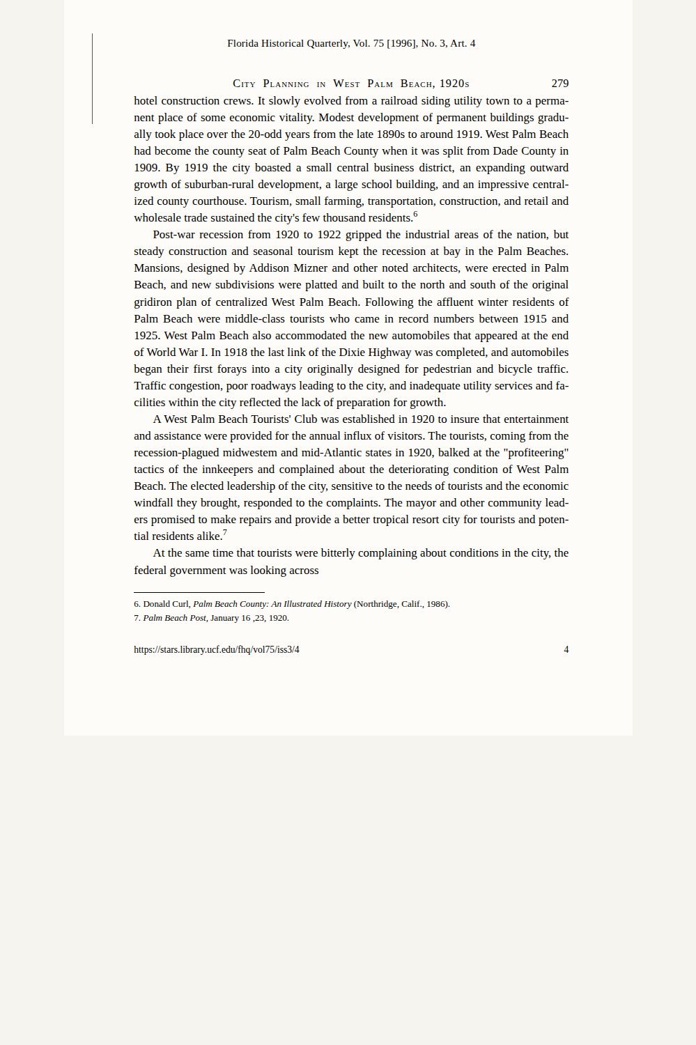Florida Historical Quarterly, Vol. 75 [1996], No. 3, Art. 4
City Planning in West Palm Beach, 1920s279
hotel construction crews. It slowly evolved from a railroad siding utility town to a permanent place of some economic vitality. Modest development of permanent buildings gradually took place over the 20-odd years from the late 1890s to around 1919. West Palm Beach had become the county seat of Palm Beach County when it was split from Dade County in 1909. By 1919 the city boasted a small central business district, an expanding outward growth of suburban-rural development, a large school building, and an impressive centralized county courthouse. Tourism, small farming, transportation, construction, and retail and wholesale trade sustained the city's few thousand residents.6
Post-war recession from 1920 to 1922 gripped the industrial areas of the nation, but steady construction and seasonal tourism kept the recession at bay in the Palm Beaches. Mansions, designed by Addison Mizner and other noted architects, were erected in Palm Beach, and new subdivisions were platted and built to the north and south of the original gridiron plan of centralized West Palm Beach. Following the affluent winter residents of Palm Beach were middle-class tourists who came in record numbers between 1915 and 1925. West Palm Beach also accommodated the new automobiles that appeared at the end of World War I. In 1918 the last link of the Dixie Highway was completed, and automobiles began their first forays into a city originally designed for pedestrian and bicycle traffic. Traffic congestion, poor roadways leading to the city, and inadequate utility services and facilities within the city reflected the lack of preparation for growth.
A West Palm Beach Tourists' Club was established in 1920 to insure that entertainment and assistance were provided for the annual influx of visitors. The tourists, coming from the recession-plagued midwestem and mid-Atlantic states in 1920, balked at the "profiteering" tactics of the innkeepers and complained about the deteriorating condition of West Palm Beach. The elected leadership of the city, sensitive to the needs of tourists and the economic windfall they brought, responded to the complaints. The mayor and other community leaders promised to make repairs and provide a better tropical resort city for tourists and potential residents alike.7
At the same time that tourists were bitterly complaining about conditions in the city, the federal government was looking across
6. Donald Curl, Palm Beach County: An Illustrated History (Northridge, Calif., 1986).
7. Palm Beach Post, January 16 ,23, 1920.
https://stars.library.ucf.edu/fhq/vol75/iss3/4 4